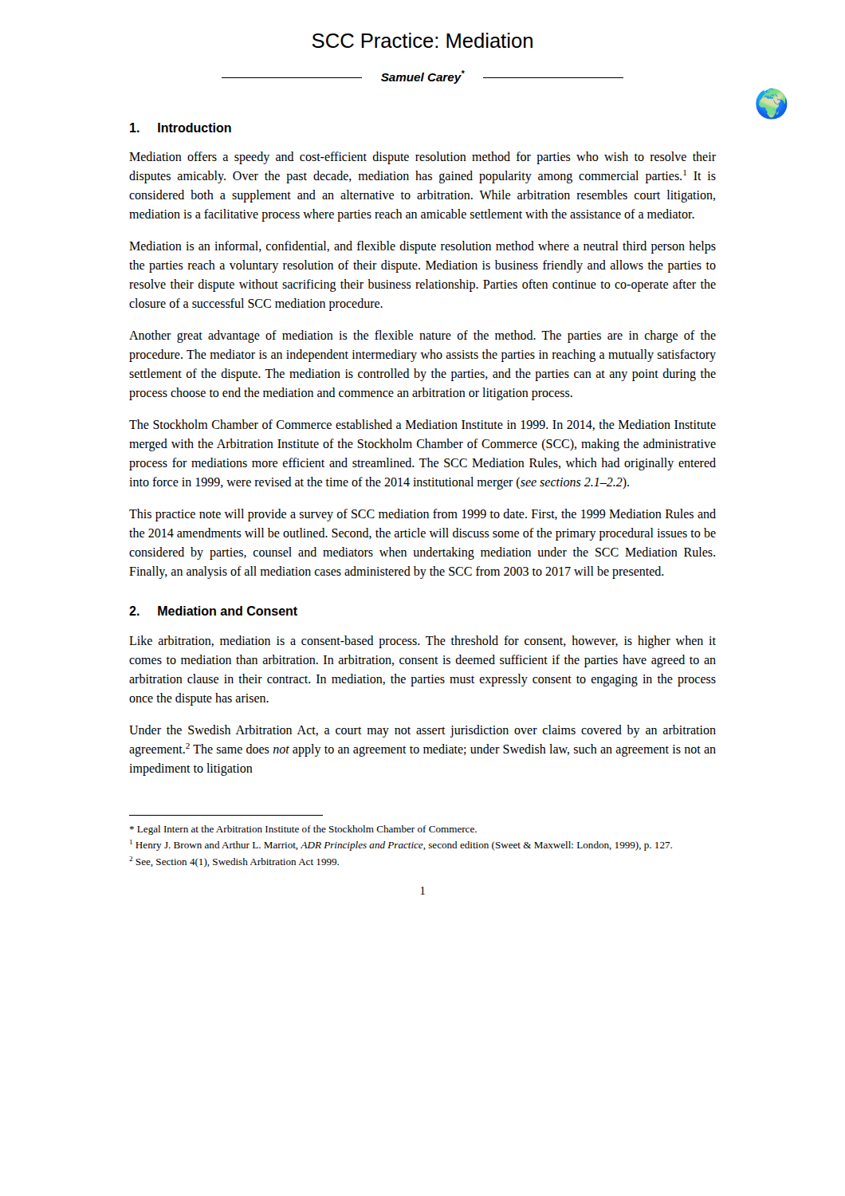🌍
SCC Practice: Mediation
Samuel Carey*
1. Introduction
Mediation offers a speedy and cost-efficient dispute resolution method for parties who wish to resolve their disputes amicably. Over the past decade, mediation has gained popularity among commercial parties.1 It is considered both a supplement and an alternative to arbitration. While arbitration resembles court litigation, mediation is a facilitative process where parties reach an amicable settlement with the assistance of a mediator.
Mediation is an informal, confidential, and flexible dispute resolution method where a neutral third person helps the parties reach a voluntary resolution of their dispute. Mediation is business friendly and allows the parties to resolve their dispute without sacrificing their business relationship. Parties often continue to co-operate after the closure of a successful SCC mediation procedure.
Another great advantage of mediation is the flexible nature of the method. The parties are in charge of the procedure. The mediator is an independent intermediary who assists the parties in reaching a mutually satisfactory settlement of the dispute. The mediation is controlled by the parties, and the parties can at any point during the process choose to end the mediation and commence an arbitration or litigation process.
The Stockholm Chamber of Commerce established a Mediation Institute in 1999. In 2014, the Mediation Institute merged with the Arbitration Institute of the Stockholm Chamber of Commerce (SCC), making the administrative process for mediations more efficient and streamlined. The SCC Mediation Rules, which had originally entered into force in 1999, were revised at the time of the 2014 institutional merger (see sections 2.1–2.2).
This practice note will provide a survey of SCC mediation from 1999 to date. First, the 1999 Mediation Rules and the 2014 amendments will be outlined. Second, the article will discuss some of the primary procedural issues to be considered by parties, counsel and mediators when undertaking mediation under the SCC Mediation Rules. Finally, an analysis of all mediation cases administered by the SCC from 2003 to 2017 will be presented.
2. Mediation and Consent
Like arbitration, mediation is a consent-based process. The threshold for consent, however, is higher when it comes to mediation than arbitration. In arbitration, consent is deemed sufficient if the parties have agreed to an arbitration clause in their contract. In mediation, the parties must expressly consent to engaging in the process once the dispute has arisen.
Under the Swedish Arbitration Act, a court may not assert jurisdiction over claims covered by an arbitration agreement.2 The same does not apply to an agreement to mediate; under Swedish law, such an agreement is not an impediment to litigation
* Legal Intern at the Arbitration Institute of the Stockholm Chamber of Commerce.
1 Henry J. Brown and Arthur L. Marriot, ADR Principles and Practice, second edition (Sweet & Maxwell: London, 1999), p. 127.
2 See, Section 4(1), Swedish Arbitration Act 1999.
1